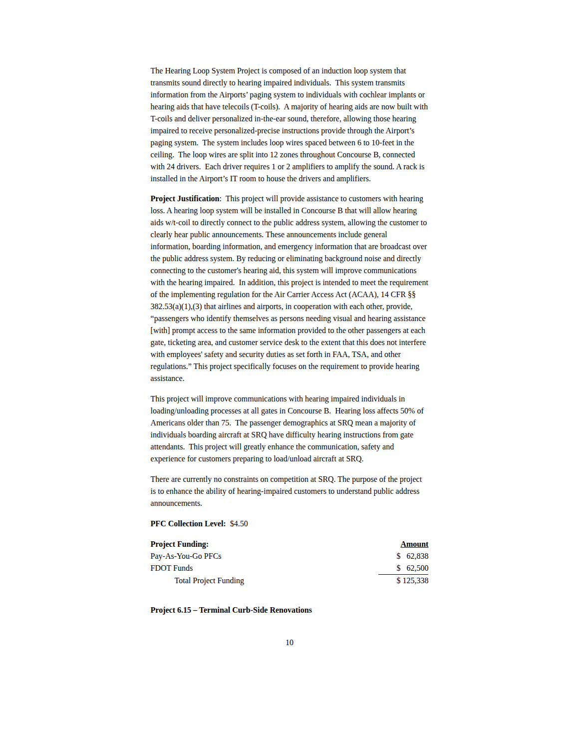The Hearing Loop System Project is composed of an induction loop system that transmits sound directly to hearing impaired individuals. This system transmits information from the Airports’ paging system to individuals with cochlear implants or hearing aids that have telecoils (T-coils). A majority of hearing aids are now built with T-coils and deliver personalized in-the-ear sound, therefore, allowing those hearing impaired to receive personalized-precise instructions provide through the Airport’s paging system. The system includes loop wires spaced between 6 to 10-feet in the ceiling. The loop wires are split into 12 zones throughout Concourse B, connected with 24 drivers. Each driver requires 1 or 2 amplifiers to amplify the sound. A rack is installed in the Airport’s IT room to house the drivers and amplifiers.
Project Justification: This project will provide assistance to customers with hearing loss. A hearing loop system will be installed in Concourse B that will allow hearing aids w/t-coil to directly connect to the public address system, allowing the customer to clearly hear public announcements. These announcements include general information, boarding information, and emergency information that are broadcast over the public address system. By reducing or eliminating background noise and directly connecting to the customer's hearing aid, this system will improve communications with the hearing impaired. In addition, this project is intended to meet the requirement of the implementing regulation for the Air Carrier Access Act (ACAA), 14 CFR §§ 382.53(a)(1),(3) that airlines and airports, in cooperation with each other, provide, “passengers who identify themselves as persons needing visual and hearing assistance [with] prompt access to the same information provided to the other passengers at each gate, ticketing area, and customer service desk to the extent that this does not interfere with employees' safety and security duties as set forth in FAA, TSA, and other regulations.” This project specifically focuses on the requirement to provide hearing assistance.
This project will improve communications with hearing impaired individuals in loading/unloading processes at all gates in Concourse B. Hearing loss affects 50% of Americans older than 75. The passenger demographics at SRQ mean a majority of individuals boarding aircraft at SRQ have difficulty hearing instructions from gate attendants. This project will greatly enhance the communication, safety and experience for customers preparing to load/unload aircraft at SRQ.
There are currently no constraints on competition at SRQ. The purpose of the project is to enhance the ability of hearing-impaired customers to understand public address announcements.
PFC Collection Level: $4.50
| Project Funding: | Amount |
| Pay-As-You-Go PFCs | $ 62,838 |
| FDOT Funds | $ 62,500 |
| Total Project Funding | $ 125,338 |
Project 6.15 – Terminal Curb-Side Renovations
10